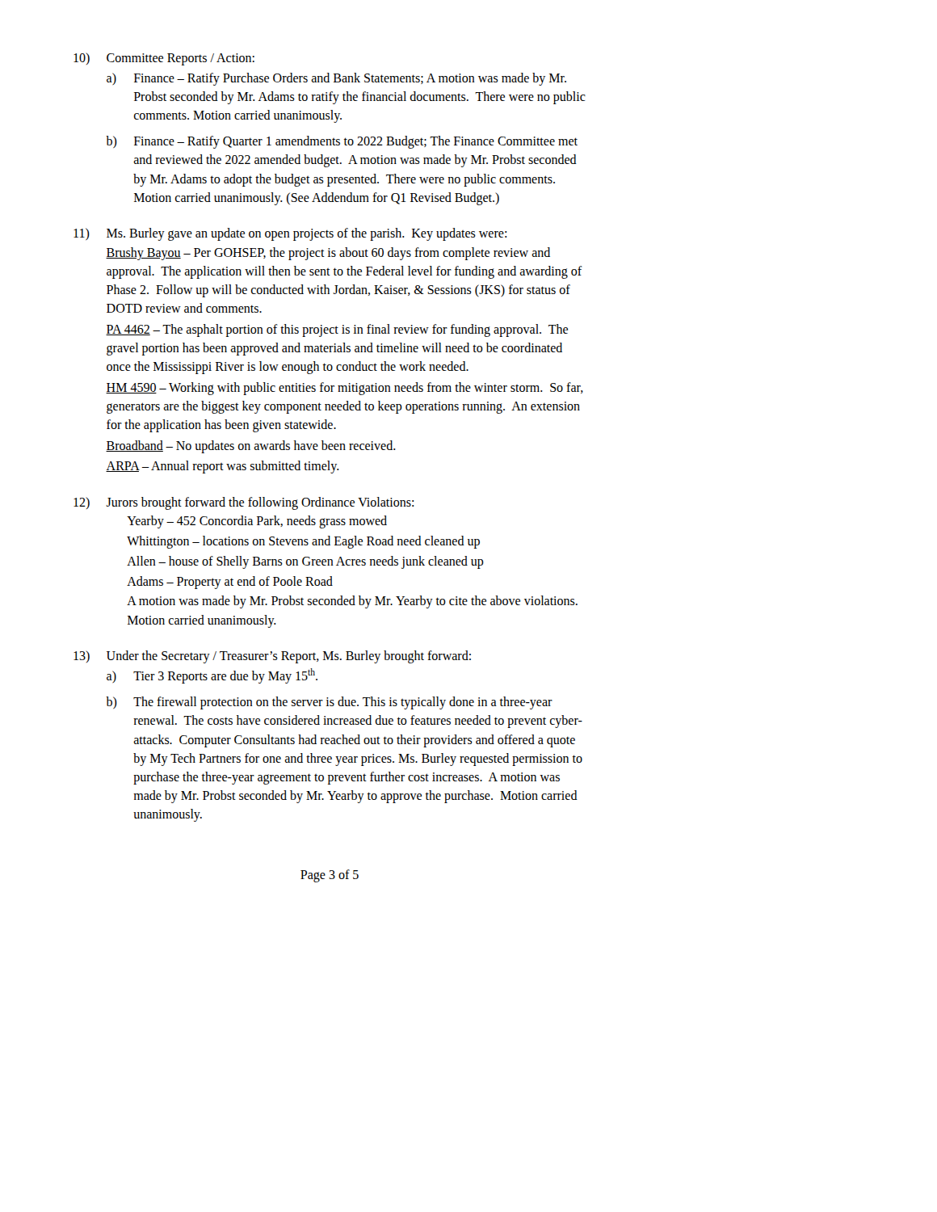10) Committee Reports / Action:
a) Finance – Ratify Purchase Orders and Bank Statements; A motion was made by Mr. Probst seconded by Mr. Adams to ratify the financial documents. There were no public comments. Motion carried unanimously.
b) Finance – Ratify Quarter 1 amendments to 2022 Budget; The Finance Committee met and reviewed the 2022 amended budget. A motion was made by Mr. Probst seconded by Mr. Adams to adopt the budget as presented. There were no public comments. Motion carried unanimously. (See Addendum for Q1 Revised Budget.)
11) Ms. Burley gave an update on open projects of the parish. Key updates were:
Brushy Bayou – Per GOHSEP, the project is about 60 days from complete review and approval. The application will then be sent to the Federal level for funding and awarding of Phase 2. Follow up will be conducted with Jordan, Kaiser, & Sessions (JKS) for status of DOTD review and comments.
PA 4462 – The asphalt portion of this project is in final review for funding approval. The gravel portion has been approved and materials and timeline will need to be coordinated once the Mississippi River is low enough to conduct the work needed.
HM 4590 – Working with public entities for mitigation needs from the winter storm. So far, generators are the biggest key component needed to keep operations running. An extension for the application has been given statewide.
Broadband – No updates on awards have been received.
ARPA – Annual report was submitted timely.
12) Jurors brought forward the following Ordinance Violations:
Yearby – 452 Concordia Park, needs grass mowed
Whittington – locations on Stevens and Eagle Road need cleaned up
Allen – house of Shelly Barns on Green Acres needs junk cleaned up
Adams – Property at end of Poole Road
A motion was made by Mr. Probst seconded by Mr. Yearby to cite the above violations. Motion carried unanimously.
13) Under the Secretary / Treasurer’s Report, Ms. Burley brought forward:
a) Tier 3 Reports are due by May 15th.
b) The firewall protection on the server is due. This is typically done in a three-year renewal. The costs have considered increased due to features needed to prevent cyber-attacks. Computer Consultants had reached out to their providers and offered a quote by My Tech Partners for one and three year prices. Ms. Burley requested permission to purchase the three-year agreement to prevent further cost increases. A motion was made by Mr. Probst seconded by Mr. Yearby to approve the purchase. Motion carried unanimously.
Page 3 of 5